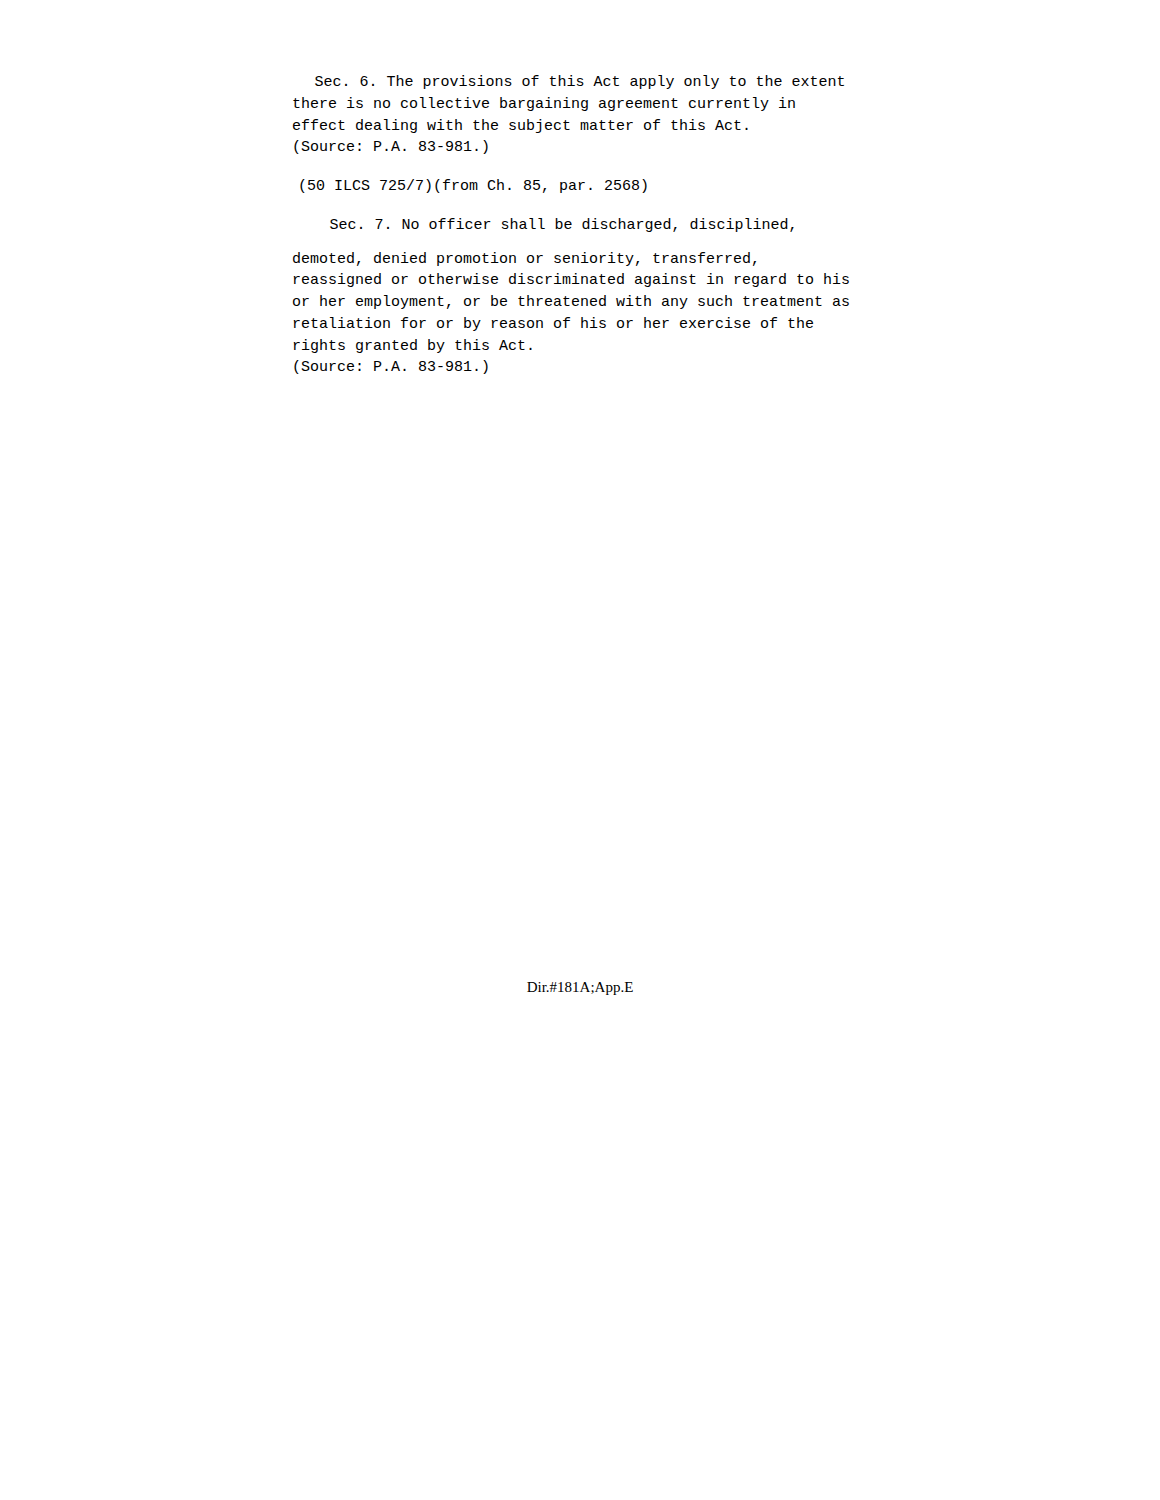Sec. 6. The provisions of this Act apply only to the extent
there is no collective bargaining agreement currently in
effect dealing with the subject matter of this Act.
(Source: P.A. 83-981.)
(50 ILCS 725/7)(from Ch. 85, par. 2568)
Sec. 7. No officer shall be discharged, disciplined,
demoted, denied promotion or seniority, transferred,
reassigned or otherwise discriminated against in regard to his
or her employment, or be threatened with any such treatment as
retaliation for or by reason of his or her exercise of the
rights granted by this Act.
(Source: P.A. 83-981.)
Dir.#181A;App.E